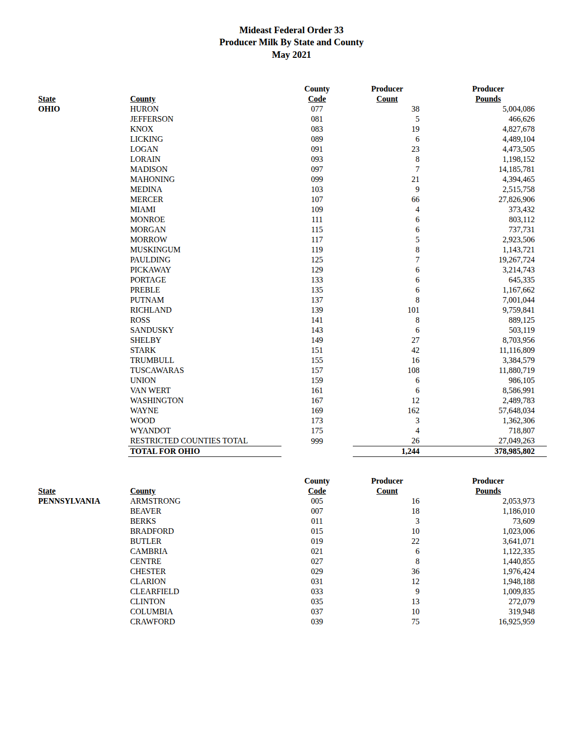Mideast Federal Order 33
Producer Milk By State and County
May 2021
| | | County | Producer | Producer |
| --- | --- | --- | --- | --- |
| State | County | Code | Count | Pounds |
| OHIO | HURON | 077 | 38 | 5,004,086 |
| | JEFFERSON | 081 | 5 | 466,626 |
| | KNOX | 083 | 19 | 4,827,678 |
| | LICKING | 089 | 6 | 4,489,104 |
| | LOGAN | 091 | 23 | 4,473,505 |
| | LORAIN | 093 | 8 | 1,198,152 |
| | MADISON | 097 | 7 | 14,185,781 |
| | MAHONING | 099 | 21 | 4,394,465 |
| | MEDINA | 103 | 9 | 2,515,758 |
| | MERCER | 107 | 66 | 27,826,906 |
| | MIAMI | 109 | 4 | 373,432 |
| | MONROE | 111 | 6 | 803,112 |
| | MORGAN | 115 | 6 | 737,731 |
| | MORROW | 117 | 5 | 2,923,506 |
| | MUSKINGUM | 119 | 8 | 1,143,721 |
| | PAULDING | 125 | 7 | 19,267,724 |
| | PICKAWAY | 129 | 6 | 3,214,743 |
| | PORTAGE | 133 | 6 | 645,335 |
| | PREBLE | 135 | 6 | 1,167,662 |
| | PUTNAM | 137 | 8 | 7,001,044 |
| | RICHLAND | 139 | 101 | 9,759,841 |
| | ROSS | 141 | 8 | 889,125 |
| | SANDUSKY | 143 | 6 | 503,119 |
| | SHELBY | 149 | 27 | 8,703,956 |
| | STARK | 151 | 42 | 11,116,809 |
| | TRUMBULL | 155 | 16 | 3,384,579 |
| | TUSCAWARAS | 157 | 108 | 11,880,719 |
| | UNION | 159 | 6 | 986,105 |
| | VAN WERT | 161 | 6 | 8,586,991 |
| | WASHINGTON | 167 | 12 | 2,489,783 |
| | WAYNE | 169 | 162 | 57,648,034 |
| | WOOD | 173 | 3 | 1,362,306 |
| | WYANDOT | 175 | 4 | 718,807 |
| | RESTRICTED COUNTIES TOTAL | 999 | 26 | 27,049,263 |
| | TOTAL FOR OHIO | | 1,244 | 378,985,802 |
| | | County | Producer | Producer |
| --- | --- | --- | --- | --- |
| State | County | Code | Count | Pounds |
| PENNSYLVANIA | ARMSTRONG | 005 | 16 | 2,053,973 |
| | BEAVER | 007 | 18 | 1,186,010 |
| | BERKS | 011 | 3 | 73,609 |
| | BRADFORD | 015 | 10 | 1,023,006 |
| | BUTLER | 019 | 22 | 3,641,071 |
| | CAMBRIA | 021 | 6 | 1,122,335 |
| | CENTRE | 027 | 8 | 1,440,855 |
| | CHESTER | 029 | 36 | 1,976,424 |
| | CLARION | 031 | 12 | 1,948,188 |
| | CLEARFIELD | 033 | 9 | 1,009,835 |
| | CLINTON | 035 | 13 | 272,079 |
| | COLUMBIA | 037 | 10 | 319,948 |
| | CRAWFORD | 039 | 75 | 16,925,959 |